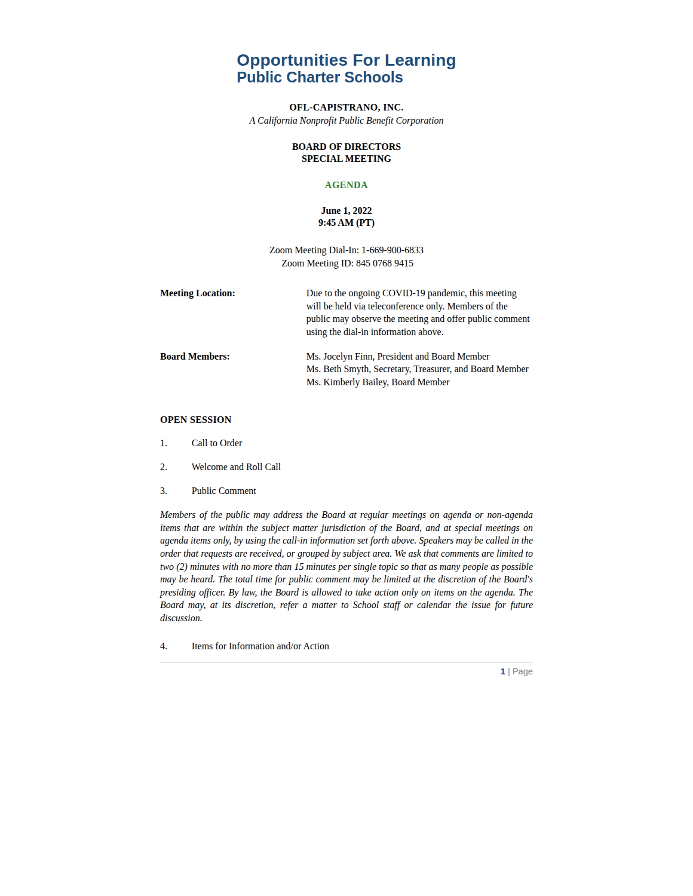Opportunities For Learning
Public Charter Schools
OFL-CAPISTRANO, INC.
A California Nonprofit Public Benefit Corporation
BOARD OF DIRECTORS
SPECIAL MEETING
AGENDA
June 1, 2022
9:45 AM (PT)
Zoom Meeting Dial-In: 1-669-900-6833
Zoom Meeting ID: 845 0768 9415
| Meeting Location: | Due to the ongoing COVID-19 pandemic, this meeting will be held via teleconference only. Members of the public may observe the meeting and offer public comment using the dial-in information above. |
| Board Members: | Ms. Jocelyn Finn, President and Board Member Ms. Beth Smyth, Secretary, Treasurer, and Board Member Ms. Kimberly Bailey, Board Member |
OPEN SESSION
1. Call to Order
2. Welcome and Roll Call
3. Public Comment
Members of the public may address the Board at regular meetings on agenda or non-agenda items that are within the subject matter jurisdiction of the Board, and at special meetings on agenda items only, by using the call-in information set forth above. Speakers may be called in the order that requests are received, or grouped by subject area. We ask that comments are limited to two (2) minutes with no more than 15 minutes per single topic so that as many people as possible may be heard. The total time for public comment may be limited at the discretion of the Board's presiding officer. By law, the Board is allowed to take action only on items on the agenda. The Board may, at its discretion, refer a matter to School staff or calendar the issue for future discussion.
4. Items for Information and/or Action
1 | Page